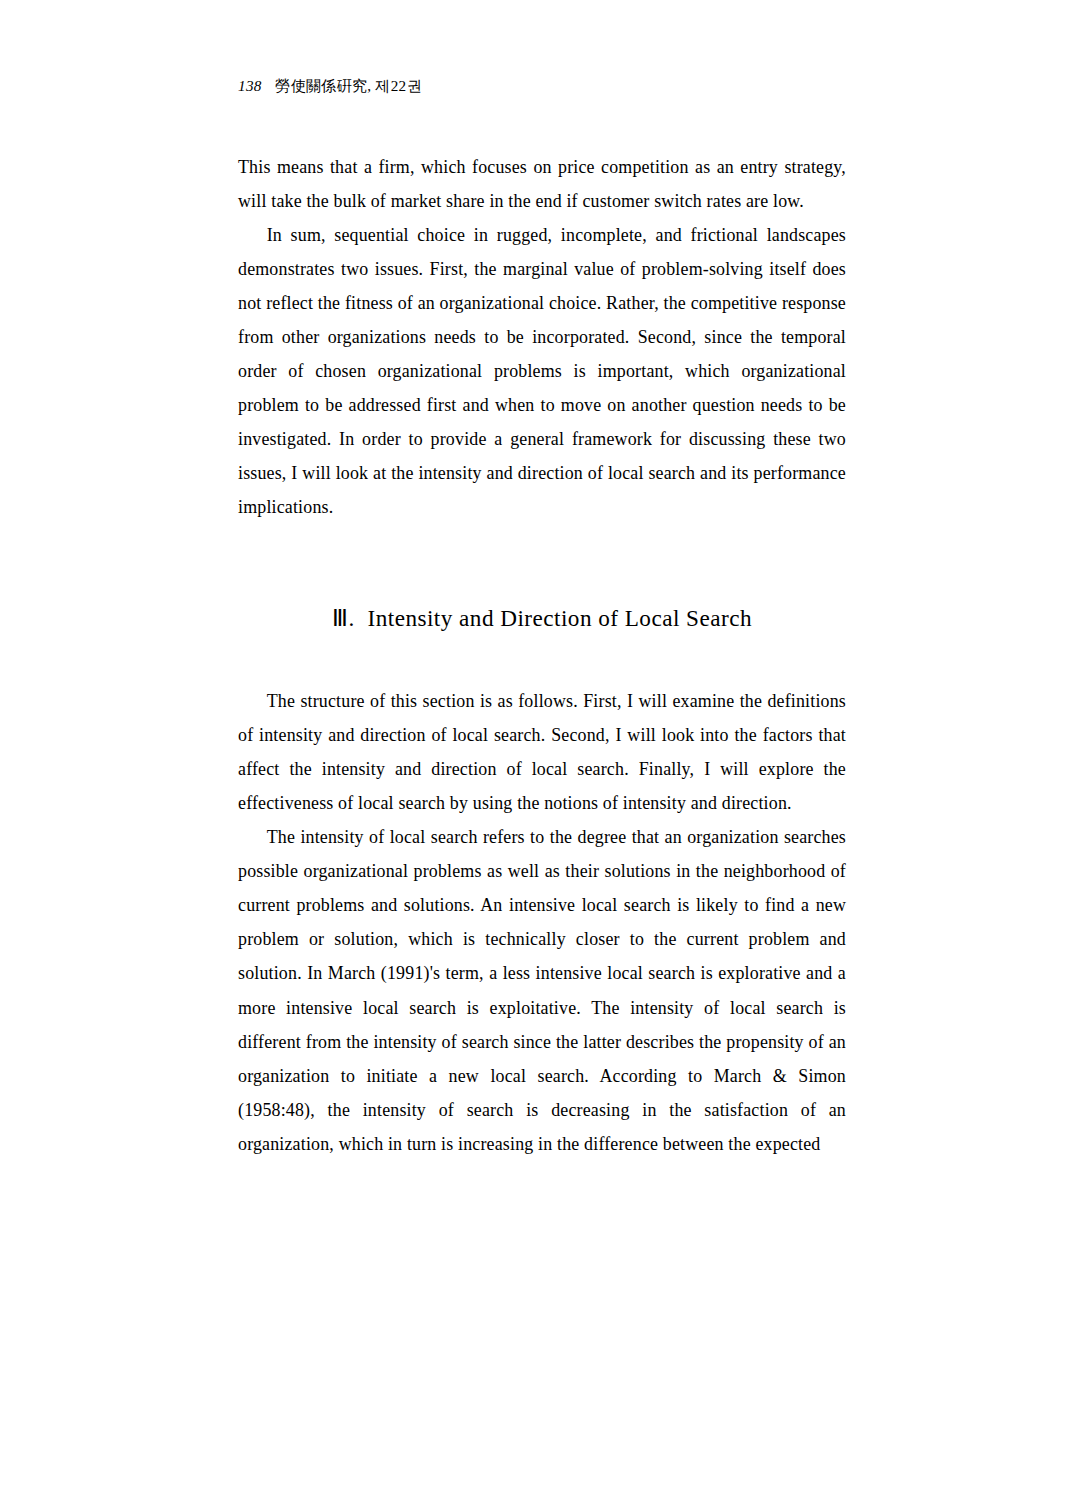138勞使關係硏究, 제22권
This means that a firm, which focuses on price competition as an entry strategy, will take the bulk of market share in the end if customer switch rates are low.
In sum, sequential choice in rugged, incomplete, and frictional landscapes demonstrates two issues. First, the marginal value of problem-solving itself does not reflect the fitness of an organizational choice. Rather, the competitive response from other organizations needs to be incorporated. Second, since the temporal order of chosen organizational problems is important, which organizational problem to be addressed first and when to move on another question needs to be investigated. In order to provide a general framework for discussing these two issues, I will look at the intensity and direction of local search and its performance implications.
Ⅲ. Intensity and Direction of Local Search
The structure of this section is as follows. First, I will examine the definitions of intensity and direction of local search. Second, I will look into the factors that affect the intensity and direction of local search. Finally, I will explore the effectiveness of local search by using the notions of intensity and direction.
The intensity of local search refers to the degree that an organization searches possible organizational problems as well as their solutions in the neighborhood of current problems and solutions. An intensive local search is likely to find a new problem or solution, which is technically closer to the current problem and solution. In March (1991)'s term, a less intensive local search is explorative and a more intensive local search is exploitative. The intensity of local search is different from the intensity of search since the latter describes the propensity of an organization to initiate a new local search. According to March & Simon (1958:48), the intensity of search is decreasing in the satisfaction of an organization, which in turn is increasing in the difference between the expected